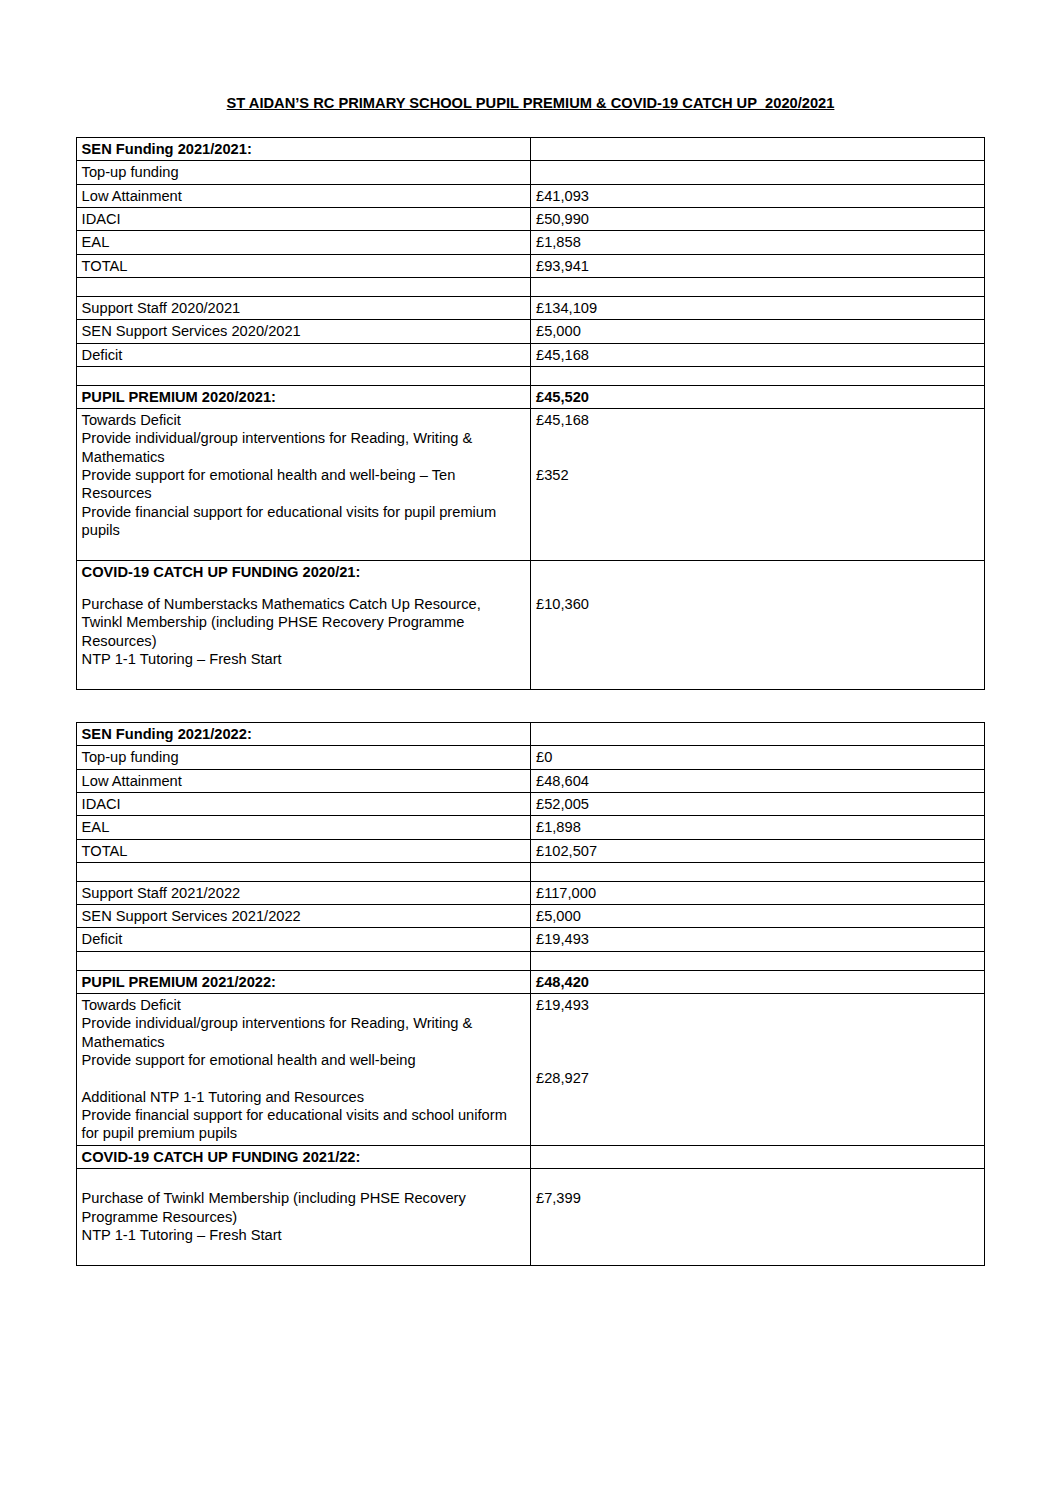ST AIDAN’S RC PRIMARY SCHOOL PUPIL PREMIUM & COVID-19 CATCH UP 2020/2021
| SEN Funding 2021/2021: | |
| Top-up funding | |
| Low Attainment | £41,093 |
| IDACI | £50,990 |
| EAL | £1,858 |
| TOTAL | £93,941 |
| Support Staff 2020/2021 | £134,109 |
| SEN Support Services 2020/2021 | £5,000 |
| Deficit | £45,168 |
| PUPIL PREMIUM 2020/2021: | £45,520 |
| Towards Deficit Provide individual/group interventions for Reading, Writing & Mathematics Provide support for emotional health and well-being – Ten Resources Provide financial support for educational visits for pupil premium pupils | £45,168 £352 |
| COVID-19 CATCH UP FUNDING 2020/21: Purchase of Numberstacks Mathematics Catch Up Resource, Twinkl Membership (including PHSE Recovery Programme Resources) NTP 1-1 Tutoring – Fresh Start | £10,360 |
| SEN Funding 2021/2022: | |
| Top-up funding | £0 |
| Low Attainment | £48,604 |
| IDACI | £52,005 |
| EAL | £1,898 |
| TOTAL | £102,507 |
| Support Staff 2021/2022 | £117,000 |
| SEN Support Services 2021/2022 | £5,000 |
| Deficit | £19,493 |
| PUPIL PREMIUM 2021/2022: | £48,420 |
| Towards Deficit Provide individual/group interventions for Reading, Writing & Mathematics Provide support for emotional health and well-being Additional NTP 1-1 Tutoring and Resources Provide financial support for educational visits and school uniform for pupil premium pupils | £19,493 £28,927 |
| COVID-19 CATCH UP FUNDING 2021/22: | |
| Purchase of Twinkl Membership (including PHSE Recovery Programme Resources) NTP 1-1 Tutoring – Fresh Start | £7,399 |